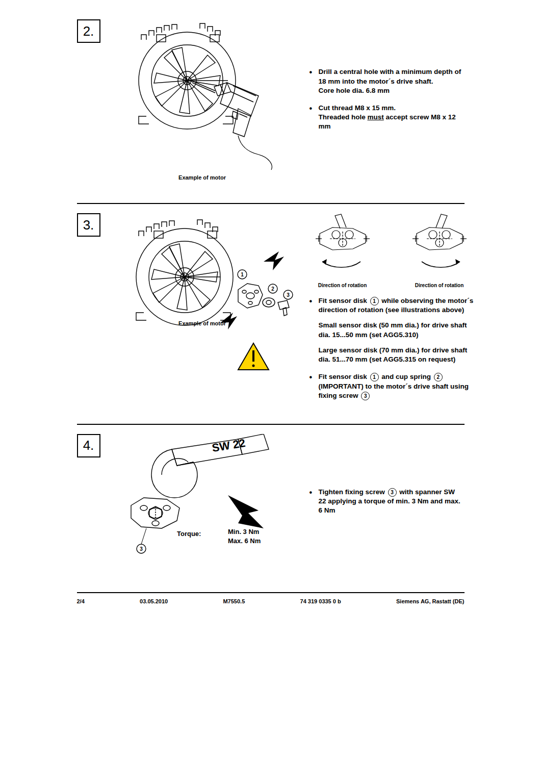2.
Example of motor
Drill a central hole with a minimum depth of 18 mm into the motor´s drive shaft.
Core hole dia. 6.8 mm
Cut thread M8 x 15 mm.
Threaded hole must accept screw M8 x 12 mm
3.
1 2 3
Example of motor
Direction of rotation
Direction of rotation
Fit sensor disk 1 while observing the motor´s direction of rotation (see illustrations above)
Small sensor disk (50 mm dia.) for drive shaft dia. 15...50 mm (set AGG5.310)
Large sensor disk (70 mm dia.) for drive shaft dia. 51...70 mm (set AGG5.315 on request)
Fit sensor disk 1 and cup spring 2 (IMPORTANT) to the motor´s drive shaft using fixing screw 3
4.
SW 22 3 Torque: Min. 3 Nm Max. 6 Nm
Tighten fixing screw 3 with spanner SW 22 applying a torque of min. 3 Nm and max. 6 Nm
2/4 03.05.2010 M7550.5 74 319 0335 0 b Siemens AG, Rastatt (DE)